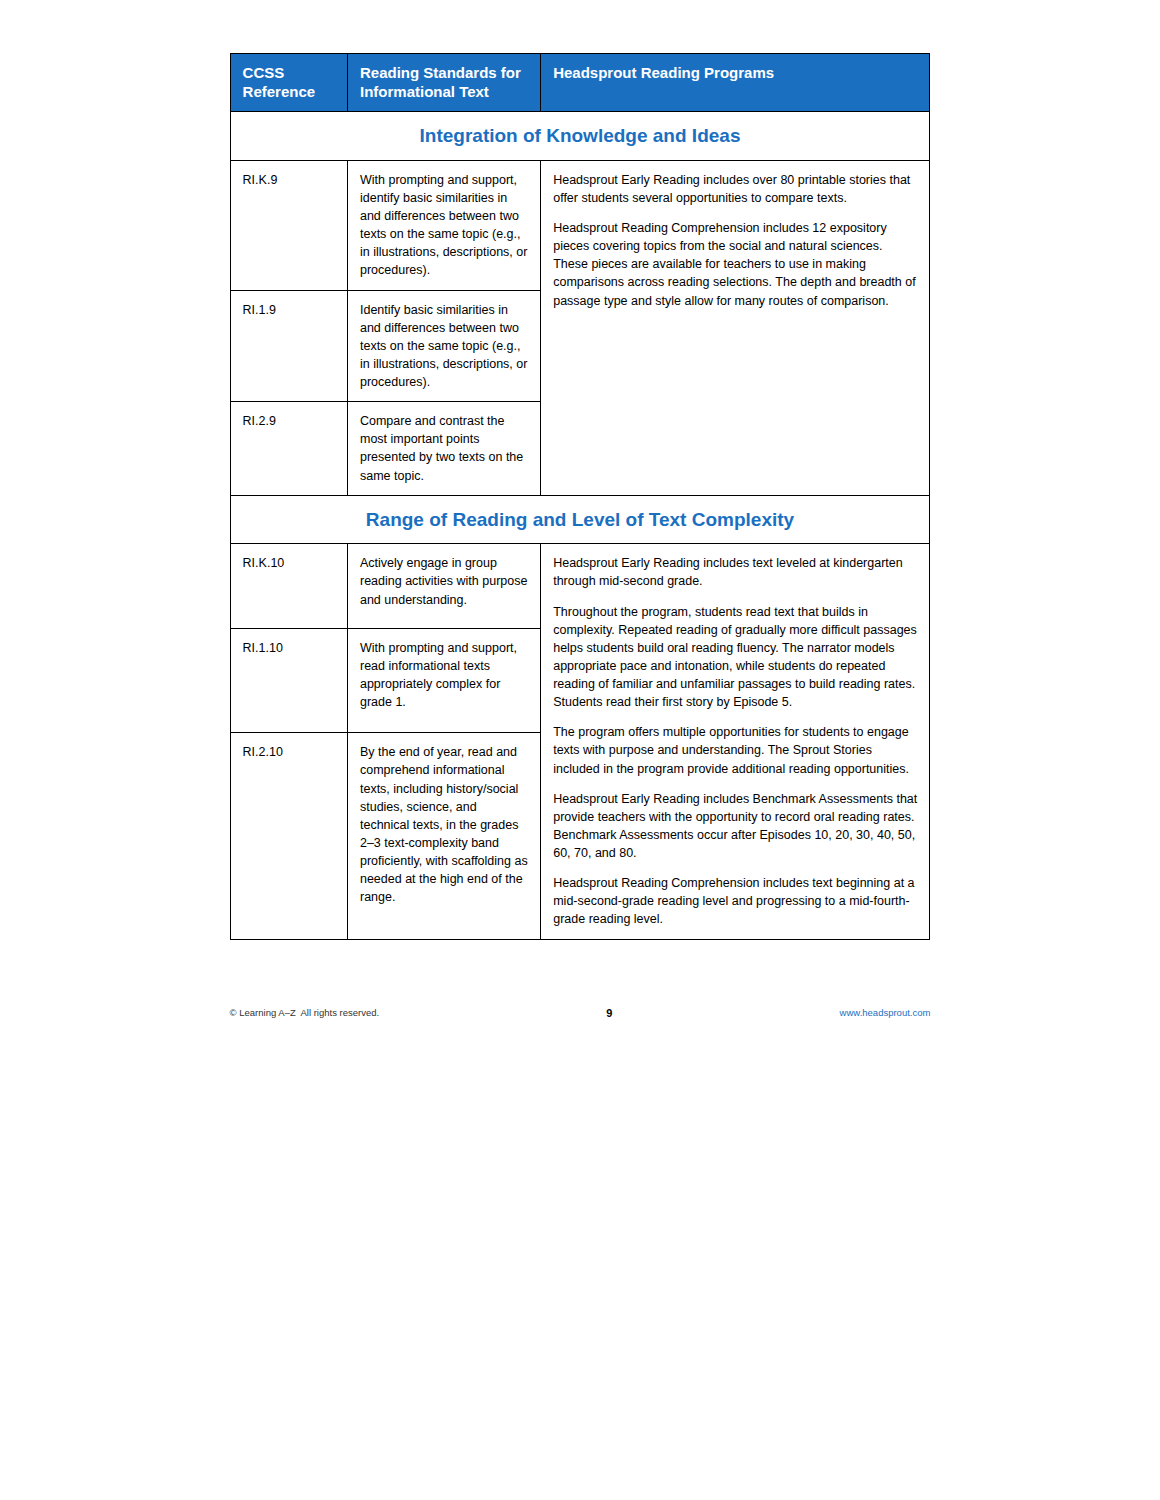| CCSS Reference | Reading Standards for Informational Text | Headsprout Reading Programs |
| --- | --- | --- |
| Integration of Knowledge and Ideas |
| RI.K.9 | With prompting and support, identify basic similarities in and differences between two texts on the same topic (e.g., in illustrations, descriptions, or procedures). | Headsprout Early Reading includes over 80 printable stories that offer students several opportunities to compare texts. Headsprout Reading Comprehension includes 12 expository pieces covering topics from the social and natural sciences. These pieces are available for teachers to use in making comparisons across reading selections. The depth and breadth of passage type and style allow for many routes of comparison. |
| RI.1.9 | Identify basic similarities in and differences between two texts on the same topic (e.g., in illustrations, descriptions, or procedures). |
| RI.2.9 | Compare and contrast the most important points presented by two texts on the same topic. |
| Range of Reading and Level of Text Complexity |
| RI.K.10 | Actively engage in group reading activities with purpose and understanding. | Headsprout Early Reading includes text leveled at kindergarten through mid-second grade. Throughout the program, students read text that builds in complexity. Repeated reading of gradually more difficult passages helps students build oral reading fluency. The narrator models appropriate pace and intonation, while students do repeated reading of familiar and unfamiliar passages to build reading rates. Students read their first story by Episode 5. The program offers multiple opportunities for students to engage texts with purpose and understanding. The Sprout Stories included in the program provide additional reading opportunities. Headsprout Early Reading includes Benchmark Assessments that provide teachers with the opportunity to record oral reading rates. Benchmark Assessments occur after Episodes 10, 20, 30, 40, 50, 60, 70, and 80. Headsprout Reading Comprehension includes text beginning at a mid-second-grade reading level and progressing to a mid-fourth-grade reading level. |
| RI.1.10 | With prompting and support, read informational texts appropriately complex for grade 1. |
| RI.2.10 | By the end of year, read and comprehend informational texts, including history/social studies, science, and technical texts, in the grades 2–3 text-complexity band proficiently, with scaffolding as needed at the high end of the range. |
© Learning A–Z All rights reserved.
www.headsprout.com
9